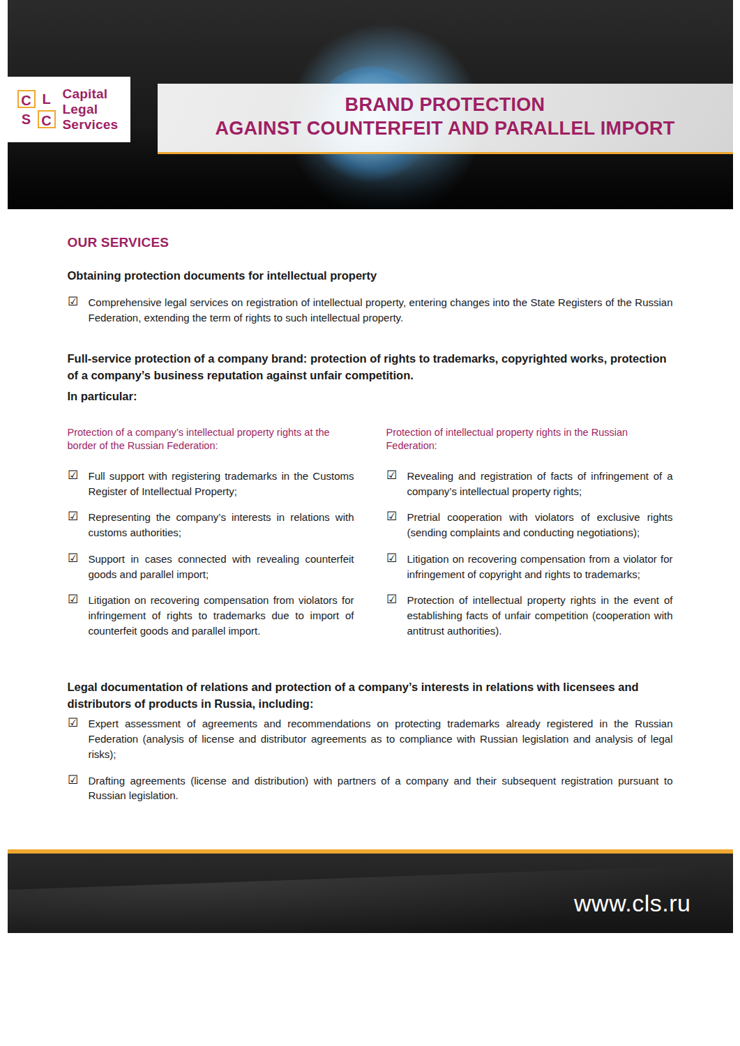CL SC
Capital
Legal
Services
BRAND PROTECTION
AGAINST COUNTERFEIT AND PARALLEL IMPORT
OUR SERVICES
Obtaining protection documents for intellectual property
Comprehensive legal services on registration of intellectual property, entering changes into the State Registers of the Russian Federation, extending the term of rights to such intellectual property.
Full-service protection of a company brand: protection of rights to trademarks, copyrighted works, protection of a company’s business reputation against unfair competition.
In particular:
Protection of a company’s intellectual property rights at the border of the Russian Federation:
Full support with registering trademarks in the Customs Register of Intellectual Property;
Representing the company’s interests in relations with customs authorities;
Support in cases connected with revealing counterfeit goods and parallel import;
Litigation on recovering compensation from violators for infringement of rights to trademarks due to import of counterfeit goods and parallel import.
Protection of intellectual property rights in the Russian Federation:
Revealing and registration of facts of infringement of a company’s intellectual property rights;
Pretrial cooperation with violators of exclusive rights (sending complaints and conducting negotiations);
Litigation on recovering compensation from a violator for infringement of copyright and rights to trademarks;
Protection of intellectual property rights in the event of establishing facts of unfair competition (cooperation with antitrust authorities).
Legal documentation of relations and protection of a company’s interests in relations with licensees and distributors of products in Russia, including:
Expert assessment of agreements and recommendations on protecting trademarks already registered in the Russian Federation (analysis of license and distributor agreements as to compliance with Russian legislation and analysis of legal risks);
Drafting agreements (license and distribution) with partners of a company and their subsequent registration pursuant to Russian legislation.
www.cls.ru